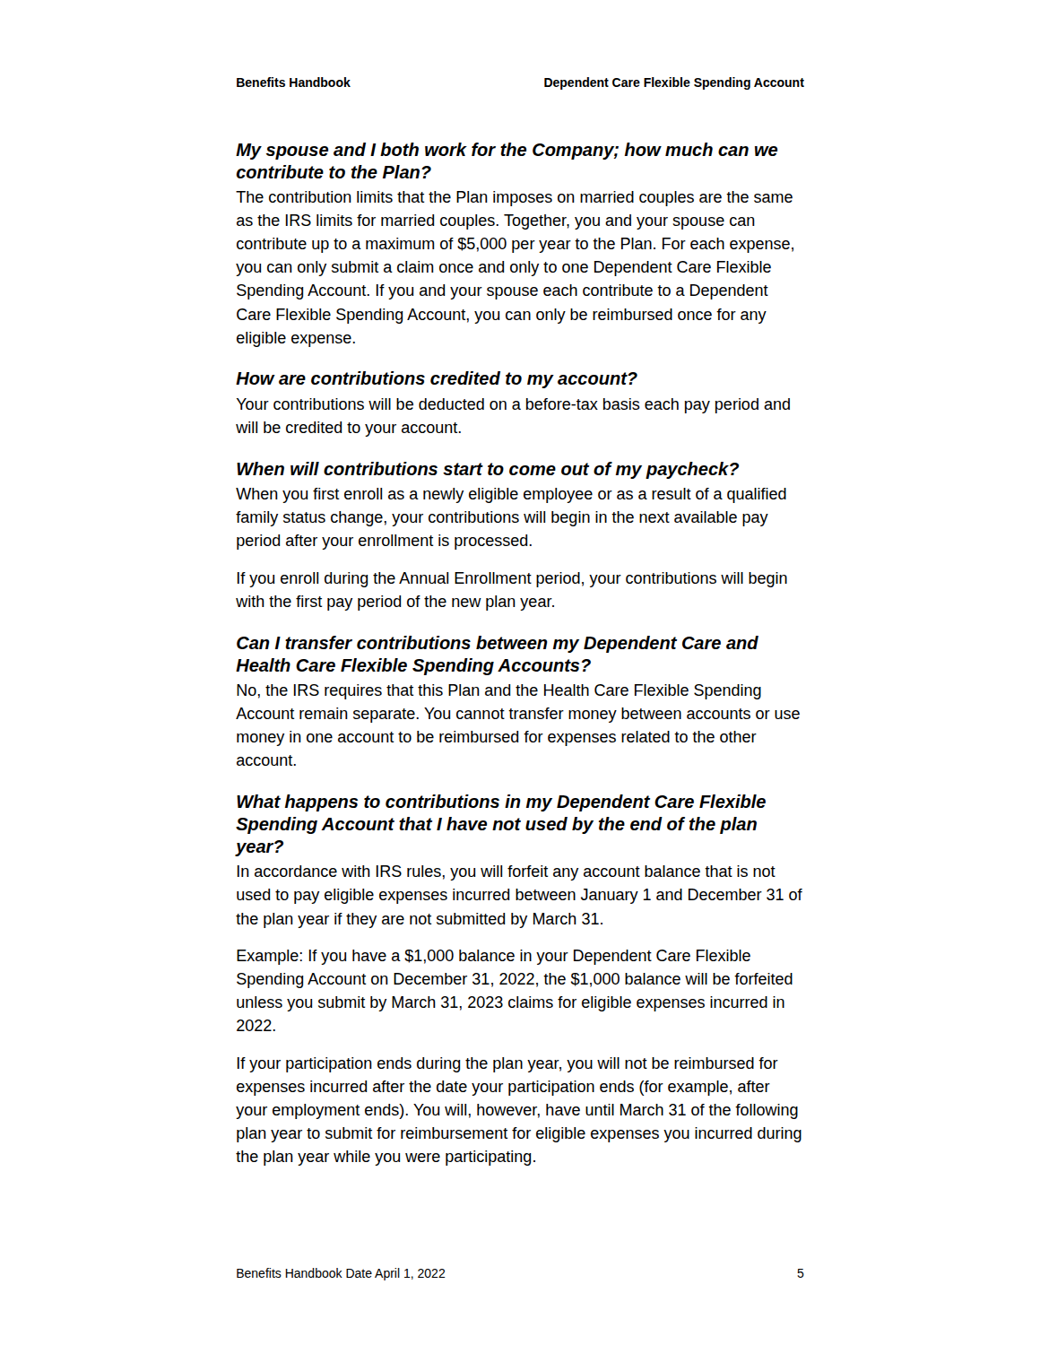Benefits Handbook
Dependent Care Flexible Spending Account
My spouse and I both work for the Company; how much can we contribute to the Plan?
The contribution limits that the Plan imposes on married couples are the same as the IRS limits for married couples. Together, you and your spouse can contribute up to a maximum of $5,000 per year to the Plan. For each expense, you can only submit a claim once and only to one Dependent Care Flexible Spending Account. If you and your spouse each contribute to a Dependent Care Flexible Spending Account, you can only be reimbursed once for any eligible expense.
How are contributions credited to my account?
Your contributions will be deducted on a before-tax basis each pay period and will be credited to your account.
When will contributions start to come out of my paycheck?
When you first enroll as a newly eligible employee or as a result of a qualified family status change, your contributions will begin in the next available pay period after your enrollment is processed.
If you enroll during the Annual Enrollment period, your contributions will begin with the first pay period of the new plan year.
Can I transfer contributions between my Dependent Care and Health Care Flexible Spending Accounts?
No, the IRS requires that this Plan and the Health Care Flexible Spending Account remain separate. You cannot transfer money between accounts or use money in one account to be reimbursed for expenses related to the other account.
What happens to contributions in my Dependent Care Flexible Spending Account that I have not used by the end of the plan year?
In accordance with IRS rules, you will forfeit any account balance that is not used to pay eligible expenses incurred between January 1 and December 31 of the plan year if they are not submitted by March 31.
Example: If you have a $1,000 balance in your Dependent Care Flexible Spending Account on December 31, 2022, the $1,000 balance will be forfeited unless you submit by March 31, 2023 claims for eligible expenses incurred in 2022.
If your participation ends during the plan year, you will not be reimbursed for expenses incurred after the date your participation ends (for example, after your employment ends). You will, however, have until March 31 of the following plan year to submit for reimbursement for eligible expenses you incurred during the plan year while you were participating.
Benefits Handbook Date April 1, 2022
5